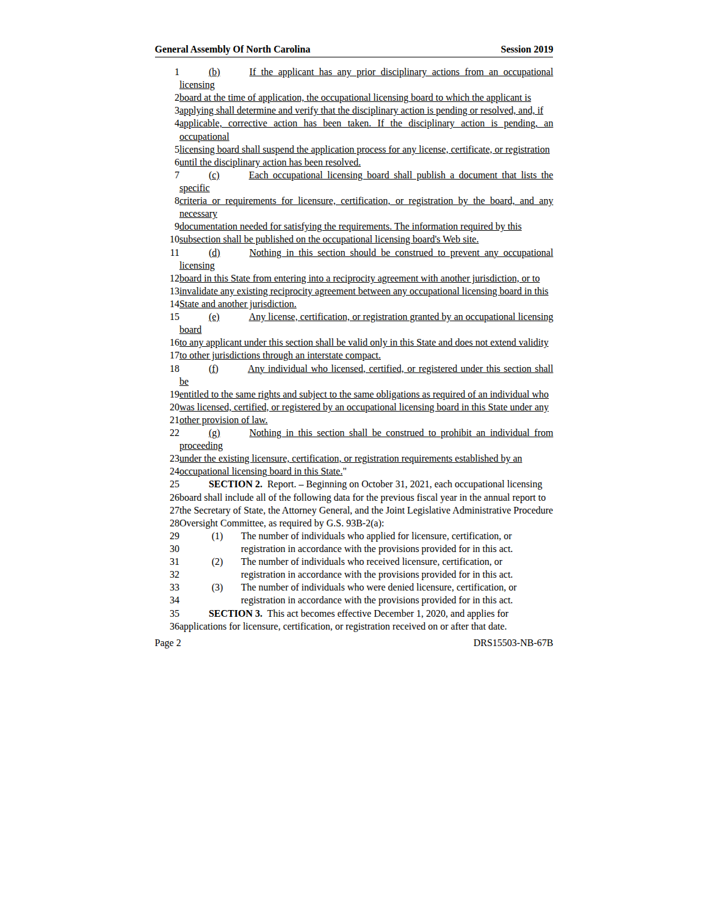General Assembly Of North Carolina
Session 2019
| 1 | (b) If the applicant has any prior disciplinary actions from an occupational licensing |
| 2 | board at the time of application, the occupational licensing board to which the applicant is |
| 3 | applying shall determine and verify that the disciplinary action is pending or resolved, and, if |
| 4 | applicable, corrective action has been taken. If the disciplinary action is pending, an occupational |
| 5 | licensing board shall suspend the application process for any license, certificate, or registration |
| 6 | until the disciplinary action has been resolved. |
| 7 | (c) Each occupational licensing board shall publish a document that lists the specific |
| 8 | criteria or requirements for licensure, certification, or registration by the board, and any necessary |
| 9 | documentation needed for satisfying the requirements. The information required by this |
| 10 | subsection shall be published on the occupational licensing board's Web site. |
| 11 | (d) Nothing in this section should be construed to prevent any occupational licensing |
| 12 | board in this State from entering into a reciprocity agreement with another jurisdiction, or to |
| 13 | invalidate any existing reciprocity agreement between any occupational licensing board in this |
| 14 | State and another jurisdiction. |
| 15 | (e) Any license, certification, or registration granted by an occupational licensing board |
| 16 | to any applicant under this section shall be valid only in this State and does not extend validity |
| 17 | to other jurisdictions through an interstate compact. |
| 18 | (f) Any individual who licensed, certified, or registered under this section shall be |
| 19 | entitled to the same rights and subject to the same obligations as required of an individual who |
| 20 | was licensed, certified, or registered by an occupational licensing board in this State under any |
| 21 | other provision of law. |
| 22 | (g) Nothing in this section shall be construed to prohibit an individual from proceeding |
| 23 | under the existing licensure, certification, or registration requirements established by an |
| 24 | occupational licensing board in this State. " |
| 25 | SECTION 2. Report. – Beginning on October 31, 2021, each occupational licensing |
| 26 | board shall include all of the following data for the previous fiscal year in the annual report to |
| 27 | the Secretary of State, the Attorney General, and the Joint Legislative Administrative Procedure |
| 28 | Oversight Committee, as required by G.S. 93B-2(a): |
| 29 | (1) The number of individuals who applied for licensure, certification, or |
| 30 | registration in accordance with the provisions provided for in this act. |
| 31 | (2) The number of individuals who received licensure, certification, or |
| 32 | registration in accordance with the provisions provided for in this act. |
| 33 | (3) The number of individuals who were denied licensure, certification, or |
| 34 | registration in accordance with the provisions provided for in this act. |
| 35 | SECTION 3. This act becomes effective December 1, 2020, and applies for |
| 36 | applications for licensure, certification, or registration received on or after that date. |
Page 2
DRS15503-NB-67B